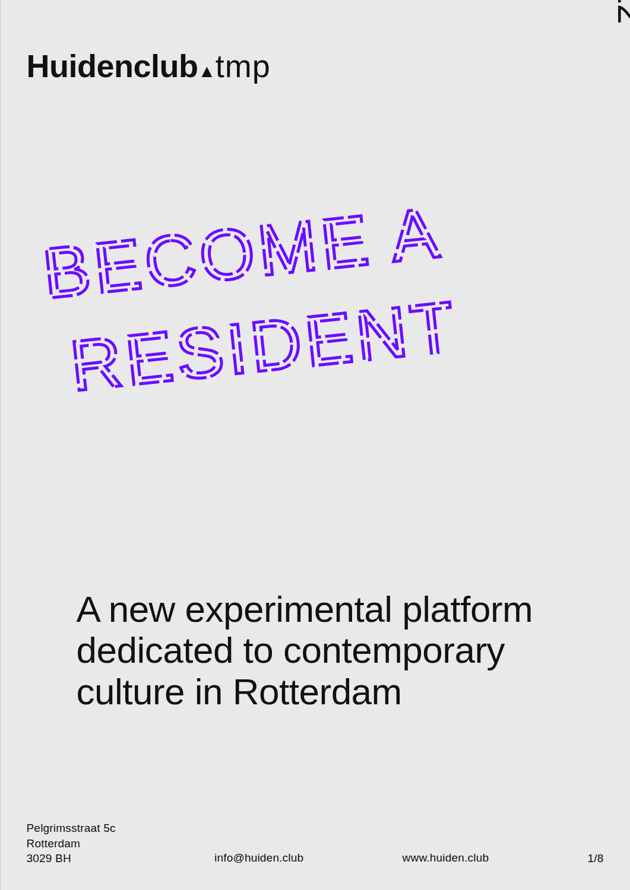Huidenclub▲tmp
Opening in January 2022
BECOME A RESIDENT
A new experimental platform dedicated to contemporary culture in Rotterdam
Pelgrimsstraat 5c Rotterdam 3029 BH
info@huiden.club
www.huiden.club
1/8